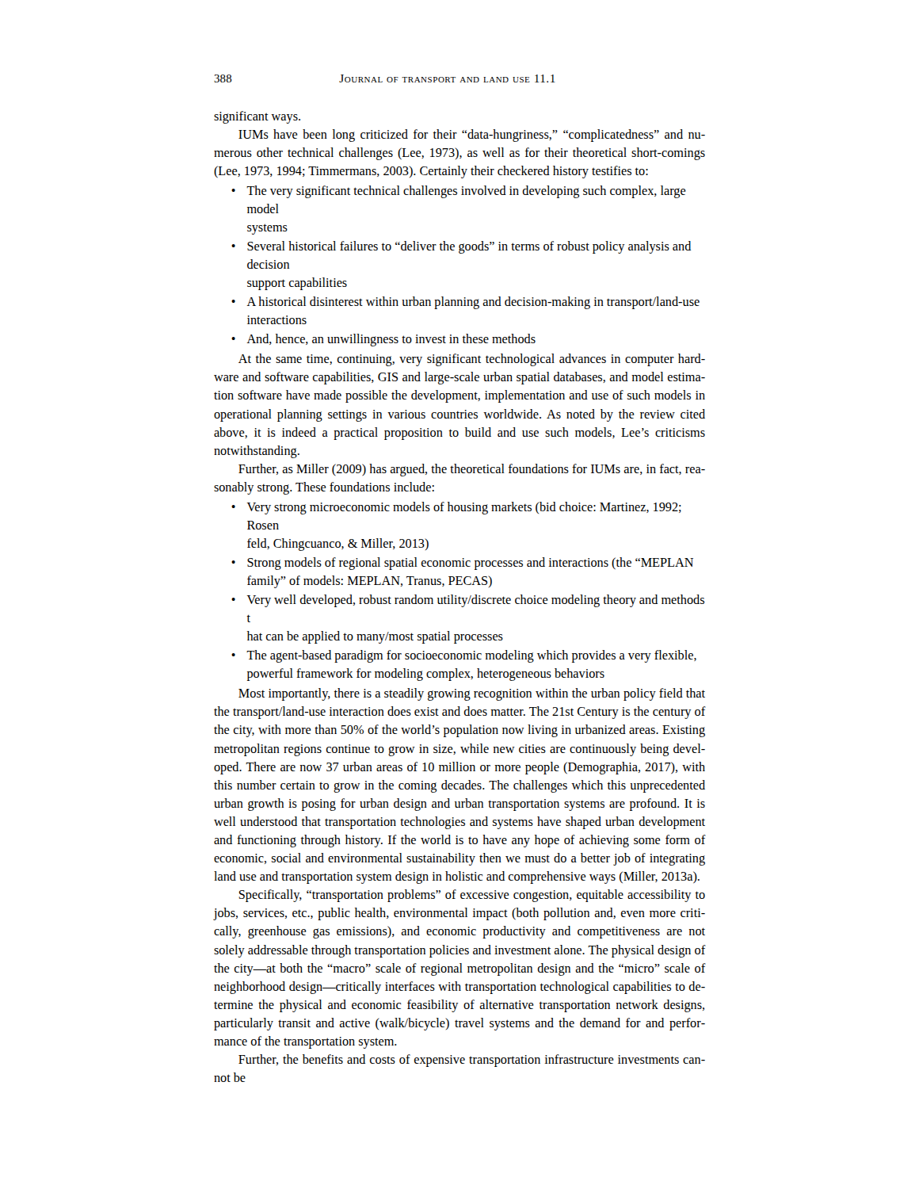388 Journal of Transport and Land Use 11.1
significant ways.
IUMs have been long criticized for their “data-hungriness,” “complicatedness” and numerous other technical challenges (Lee, 1973), as well as for their theoretical short-comings (Lee, 1973, 1994; Timmermans, 2003). Certainly their checkered history testifies to:
The very significant technical challenges involved in developing such complex, large model systems
Several historical failures to “deliver the goods” in terms of robust policy analysis and decision support capabilities
A historical disinterest within urban planning and decision-making in transport/land-use interactions
And, hence, an unwillingness to invest in these methods
At the same time, continuing, very significant technological advances in computer hardware and software capabilities, GIS and large-scale urban spatial databases, and model estimation software have made possible the development, implementation and use of such models in operational planning settings in various countries worldwide. As noted by the review cited above, it is indeed a practical proposition to build and use such models, Lee’s criticisms notwithstanding.
Further, as Miller (2009) has argued, the theoretical foundations for IUMs are, in fact, reasonably strong. These foundations include:
Very strong microeconomic models of housing markets (bid choice: Martinez, 1992; Rosen feld, Chingcuanco, & Miller, 2013)
Strong models of regional spatial economic processes and interactions (the “MEPLAN family” of models: MEPLAN, Tranus, PECAS)
Very well developed, robust random utility/discrete choice modeling theory and methods t hat can be applied to many/most spatial processes
The agent-based paradigm for socioeconomic modeling which provides a very flexible, powerful framework for modeling complex, heterogeneous behaviors
Most importantly, there is a steadily growing recognition within the urban policy field that the transport/land-use interaction does exist and does matter. The 21st Century is the century of the city, with more than 50% of the world’s population now living in urbanized areas. Existing metropolitan regions continue to grow in size, while new cities are continuously being developed. There are now 37 urban areas of 10 million or more people (Demographia, 2017), with this number certain to grow in the coming decades. The challenges which this unprecedented urban growth is posing for urban design and urban transportation systems are profound. It is well understood that transportation technologies and systems have shaped urban development and functioning through history. If the world is to have any hope of achieving some form of economic, social and environmental sustainability then we must do a better job of integrating land use and transportation system design in holistic and comprehensive ways (Miller, 2013a).
Specifically, “transportation problems” of excessive congestion, equitable accessibility to jobs, services, etc., public health, environmental impact (both pollution and, even more critically, greenhouse gas emissions), and economic productivity and competitiveness are not solely addressable through transportation policies and investment alone. The physical design of the city—at both the “macro” scale of regional metropolitan design and the “micro” scale of neighborhood design—critically interfaces with transportation technological capabilities to determine the physical and economic feasibility of alternative transportation network designs, particularly transit and active (walk/bicycle) travel systems and the demand for and performance of the transportation system.
Further, the benefits and costs of expensive transportation infrastructure investments cannot be